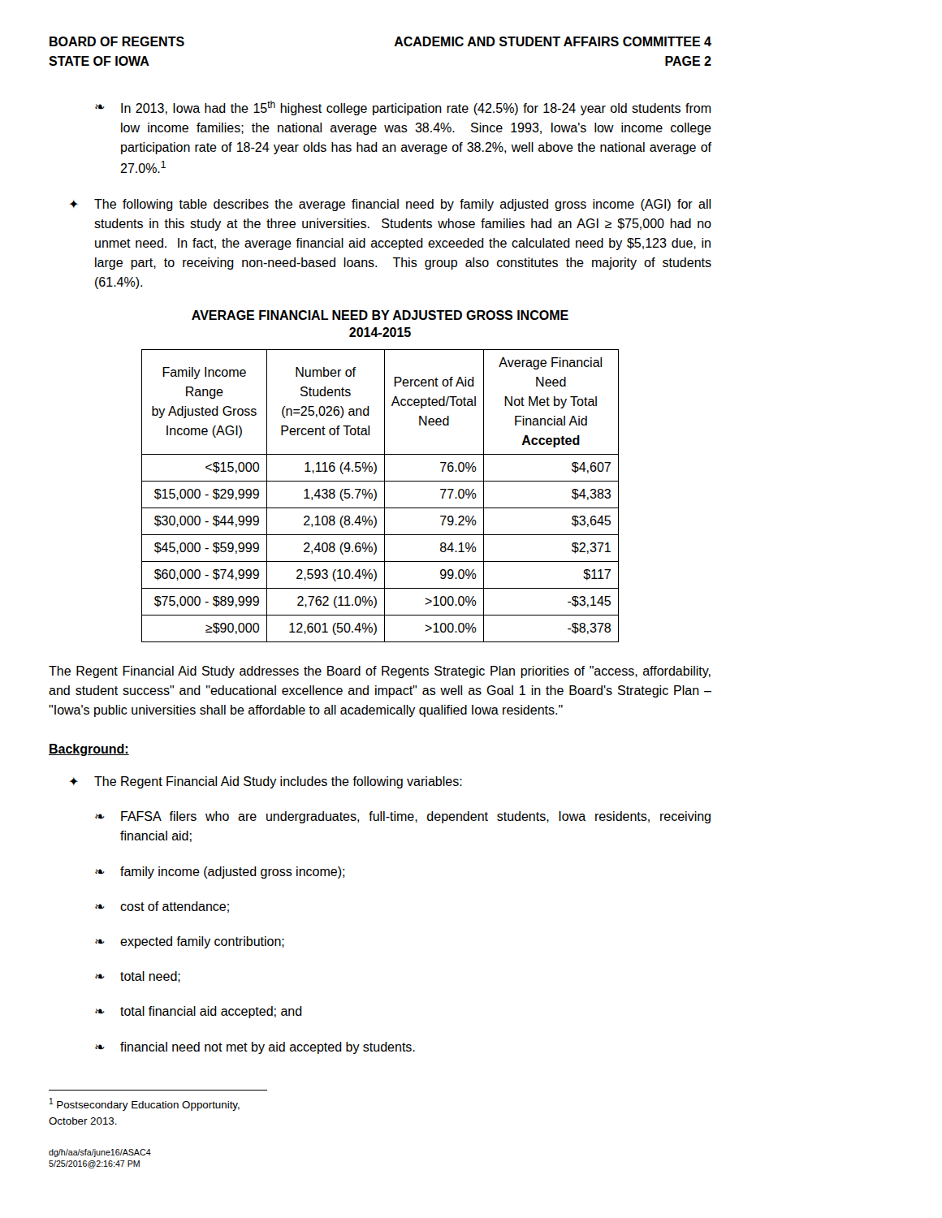BOARD OF REGENTS
STATE OF IOWA
ACADEMIC AND STUDENT AFFAIRS COMMITTEE 4
PAGE 2
❧
In 2013, Iowa had the 15th highest college participation rate (42.5%) for 18-24 year old students from low income families; the national average was 38.4%. Since 1993, Iowa's low income college participation rate of 18-24 year olds has had an average of 38.2%, well above the national average of 27.0%.1
✦
The following table describes the average financial need by family adjusted gross income (AGI) for all students in this study at the three universities. Students whose families had an AGI ≥ $75,000 had no unmet need. In fact, the average financial aid accepted exceeded the calculated need by $5,123 due, in large part, to receiving non-need-based loans. This group also constitutes the majority of students (61.4%).
AVERAGE FINANCIAL NEED BY ADJUSTED GROSS INCOME 2014-2015
| Family Income Range by Adjusted Gross Income (AGI) | Number of Students (n=25,026) and Percent of Total | Percent of Aid Accepted/Total Need | Average Financial Need Not Met by Total Financial Aid Accepted |
| --- | --- | --- | --- |
| <$15,000 | 1,116 (4.5%) | 76.0% | $4,607 |
| $15,000 - $29,999 | 1,438 (5.7%) | 77.0% | $4,383 |
| $30,000 - $44,999 | 2,108 (8.4%) | 79.2% | $3,645 |
| $45,000 - $59,999 | 2,408 (9.6%) | 84.1% | $2,371 |
| $60,000 - $74,999 | 2,593 (10.4%) | 99.0% | $117 |
| $75,000 - $89,999 | 2,762 (11.0%) | >100.0% | -$3,145 |
| ≥$90,000 | 12,601 (50.4%) | >100.0% | -$8,378 |
The Regent Financial Aid Study addresses the Board of Regents Strategic Plan priorities of "access, affordability, and student success" and "educational excellence and impact" as well as Goal 1 in the Board's Strategic Plan – "Iowa's public universities shall be affordable to all academically qualified Iowa residents."
Background:
✦
The Regent Financial Aid Study includes the following variables:
❧
FAFSA filers who are undergraduates, full-time, dependent students, Iowa residents, receiving financial aid;
❧
family income (adjusted gross income);
❧
cost of attendance;
❧
expected family contribution;
❧
total need;
❧
total financial aid accepted; and
❧
financial need not met by aid accepted by students.
1 Postsecondary Education Opportunity, October 2013.
dg/h/aa/sfa/june16/ASAC4
5/25/2016@2:16:47 PM